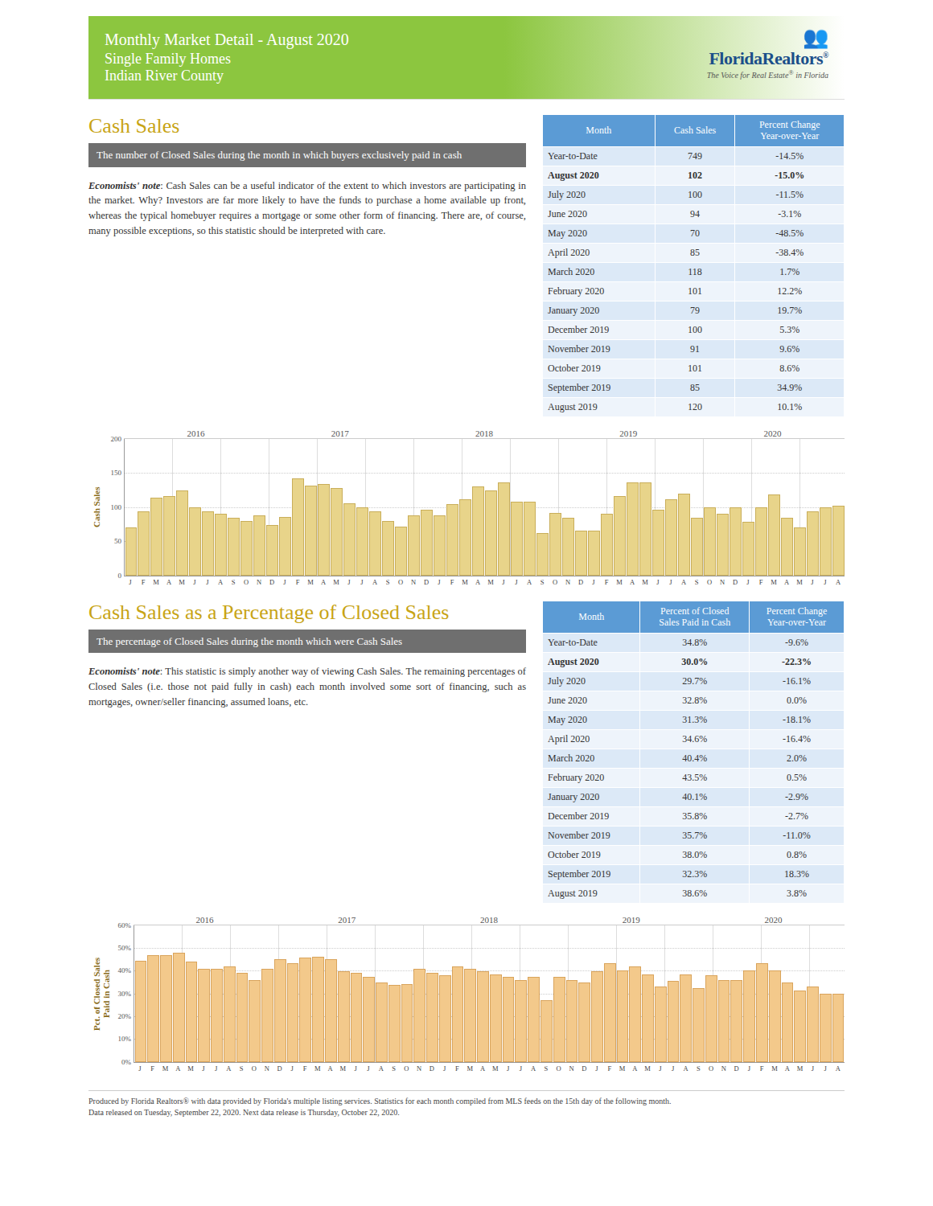Monthly Market Detail - August 2020
Single Family Homes
Indian River County
👥
FloridaRealtors®
The Voice for Real Estate® in Florida
Cash Sales
The number of Closed Sales during the month in which buyers exclusively paid in cash
Economists' note: Cash Sales can be a useful indicator of the extent to which investors are participating in the market. Why? Investors are far more likely to have the funds to purchase a home available up front, whereas the typical homebuyer requires a mortgage or some other form of financing. There are, of course, many possible exceptions, so this statistic should be interpreted with care.
| Month | Cash Sales | Percent Change Year-over-Year |
| --- | --- | --- |
| Year-to-Date | 749 | -14.5% |
| August 2020 | 102 | -15.0% |
| July 2020 | 100 | -11.5% |
| June 2020 | 94 | -3.1% |
| May 2020 | 70 | -48.5% |
| April 2020 | 85 | -38.4% |
| March 2020 | 118 | 1.7% |
| February 2020 | 101 | 12.2% |
| January 2020 | 79 | 19.7% |
| December 2019 | 100 | 5.3% |
| November 2019 | 91 | 9.6% |
| October 2019 | 101 | 8.6% |
| September 2019 | 85 | 34.9% |
| August 2019 | 120 | 10.1% |
Cash Sales
20162017201820192020
200 150 100 50 0
JFMAMJJASOND JFMAMJJASOND JFMAMJJASOND JFMAMJJASOND JFMAMJJA
Cash Sales as a Percentage of Closed Sales
The percentage of Closed Sales during the month which were Cash Sales
Economists' note: This statistic is simply another way of viewing Cash Sales. The remaining percentages of Closed Sales (i.e. those not paid fully in cash) each month involved some sort of financing, such as mortgages, owner/seller financing, assumed loans, etc.
| Month | Percent of Closed Sales Paid in Cash | Percent Change Year-over-Year |
| --- | --- | --- |
| Year-to-Date | 34.8% | -9.6% |
| August 2020 | 30.0% | -22.3% |
| July 2020 | 29.7% | -16.1% |
| June 2020 | 32.8% | 0.0% |
| May 2020 | 31.3% | -18.1% |
| April 2020 | 34.6% | -16.4% |
| March 2020 | 40.4% | 2.0% |
| February 2020 | 43.5% | 0.5% |
| January 2020 | 40.1% | -2.9% |
| December 2019 | 35.8% | -2.7% |
| November 2019 | 35.7% | -11.0% |
| October 2019 | 38.0% | 0.8% |
| September 2019 | 32.3% | 18.3% |
| August 2019 | 38.6% | 3.8% |
Pct. of Closed Sales
Paid in Cash
20162017201820192020
60% 50% 40% 30% 20% 10% 0%
JFMAMJJASOND JFMAMJJASOND JFMAMJJASOND JFMAMJJASOND JFMAMJJA
Produced by Florida Realtors® with data provided by Florida's multiple listing services. Statistics for each month compiled from MLS feeds on the 15th day of the following month.
Data released on Tuesday, September 22, 2020. Next data release is Thursday, October 22, 2020.